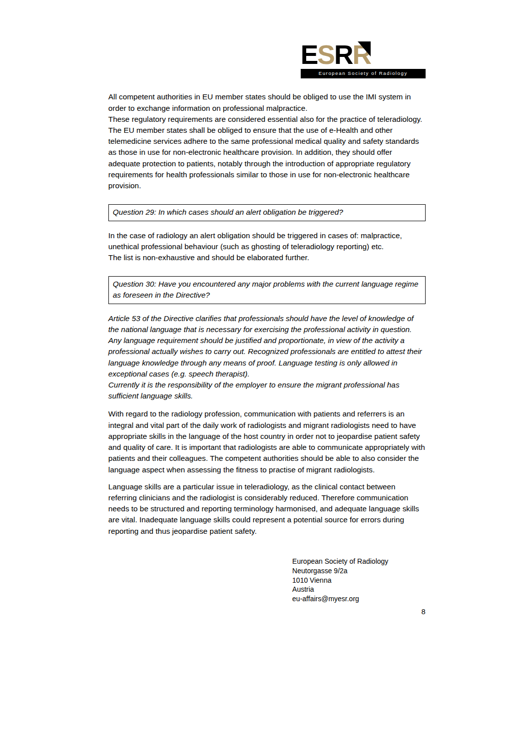ESRR
European Society of Radiology
All competent authorities in EU member states should be obliged to use the IMI system in order to exchange information on professional malpractice.
These regulatory requirements are considered essential also for the practice of teleradiology. The EU member states shall be obliged to ensure that the use of e-Health and other telemedicine services adhere to the same professional medical quality and safety standards as those in use for non-electronic healthcare provision. In addition, they should offer adequate protection to patients, notably through the introduction of appropriate regulatory requirements for health professionals similar to those in use for non-electronic healthcare provision.
Question 29: In which cases should an alert obligation be triggered?
In the case of radiology an alert obligation should be triggered in cases of: malpractice, unethical professional behaviour (such as ghosting of teleradiology reporting) etc.
The list is non-exhaustive and should be elaborated further.
Question 30: Have you encountered any major problems with the current language regime as foreseen in the Directive?
Article 53 of the Directive clarifies that professionals should have the level of knowledge of the national language that is necessary for exercising the professional activity in question. Any language requirement should be justified and proportionate, in view of the activity a professional actually wishes to carry out. Recognized professionals are entitled to attest their language knowledge through any means of proof. Language testing is only allowed in exceptional cases (e.g. speech therapist).
Currently it is the responsibility of the employer to ensure the migrant professional has sufficient language skills.
With regard to the radiology profession, communication with patients and referrers is an integral and vital part of the daily work of radiologists and migrant radiologists need to have appropriate skills in the language of the host country in order not to jeopardise patient safety and quality of care. It is important that radiologists are able to communicate appropriately with patients and their colleagues. The competent authorities should be able to also consider the language aspect when assessing the fitness to practise of migrant radiologists.
Language skills are a particular issue in teleradiology, as the clinical contact between referring clinicians and the radiologist is considerably reduced. Therefore communication needs to be structured and reporting terminology harmonised, and adequate language skills are vital. Inadequate language skills could represent a potential source for errors during reporting and thus jeopardise patient safety.
European Society of Radiology
Neutorgasse 9/2a
1010 Vienna
Austria
eu-affairs@myesr.org
8